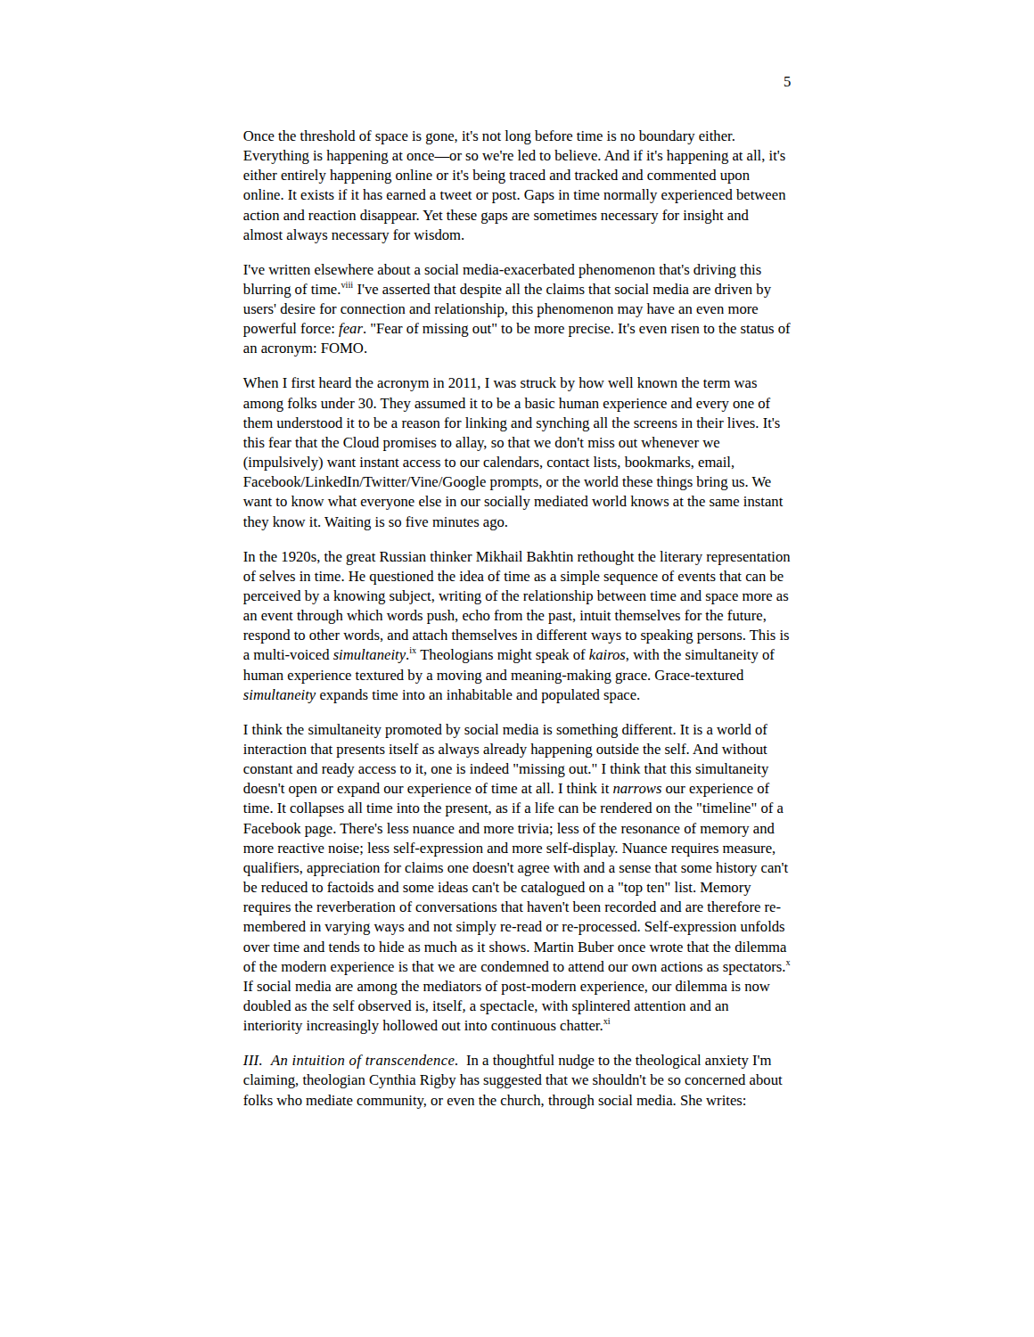5
Once the threshold of space is gone, it's not long before time is no boundary either. Everything is happening at once—or so we're led to believe. And if it's happening at all, it's either entirely happening online or it's being traced and tracked and commented upon online. It exists if it has earned a tweet or post. Gaps in time normally experienced between action and reaction disappear. Yet these gaps are sometimes necessary for insight and almost always necessary for wisdom.
I've written elsewhere about a social media-exacerbated phenomenon that's driving this blurring of time.viii I've asserted that despite all the claims that social media are driven by users' desire for connection and relationship, this phenomenon may have an even more powerful force: fear. "Fear of missing out" to be more precise. It's even risen to the status of an acronym: FOMO.
When I first heard the acronym in 2011, I was struck by how well known the term was among folks under 30. They assumed it to be a basic human experience and every one of them understood it to be a reason for linking and synching all the screens in their lives. It's this fear that the Cloud promises to allay, so that we don't miss out whenever we (impulsively) want instant access to our calendars, contact lists, bookmarks, email, Facebook/LinkedIn/Twitter/Vine/Google prompts, or the world these things bring us. We want to know what everyone else in our socially mediated world knows at the same instant they know it. Waiting is so five minutes ago.
In the 1920s, the great Russian thinker Mikhail Bakhtin rethought the literary representation of selves in time. He questioned the idea of time as a simple sequence of events that can be perceived by a knowing subject, writing of the relationship between time and space more as an event through which words push, echo from the past, intuit themselves for the future, respond to other words, and attach themselves in different ways to speaking persons. This is a multi-voiced simultaneity.ix Theologians might speak of kairos, with the simultaneity of human experience textured by a moving and meaning-making grace. Grace-textured simultaneity expands time into an inhabitable and populated space.
I think the simultaneity promoted by social media is something different. It is a world of interaction that presents itself as always already happening outside the self. And without constant and ready access to it, one is indeed "missing out." I think that this simultaneity doesn't open or expand our experience of time at all. I think it narrows our experience of time. It collapses all time into the present, as if a life can be rendered on the "timeline" of a Facebook page. There's less nuance and more trivia; less of the resonance of memory and more reactive noise; less self-expression and more self-display. Nuance requires measure, qualifiers, appreciation for claims one doesn't agree with and a sense that some history can't be reduced to factoids and some ideas can't be catalogued on a "top ten" list. Memory requires the reverberation of conversations that haven't been recorded and are therefore re-membered in varying ways and not simply re-read or re-processed. Self-expression unfolds over time and tends to hide as much as it shows. Martin Buber once wrote that the dilemma of the modern experience is that we are condemned to attend our own actions as spectators.x If social media are among the mediators of post-modern experience, our dilemma is now doubled as the self observed is, itself, a spectacle, with splintered attention and an interiority increasingly hollowed out into continuous chatter.xi
III. An intuition of transcendence. In a thoughtful nudge to the theological anxiety I'm claiming, theologian Cynthia Rigby has suggested that we shouldn't be so concerned about folks who mediate community, or even the church, through social media. She writes: